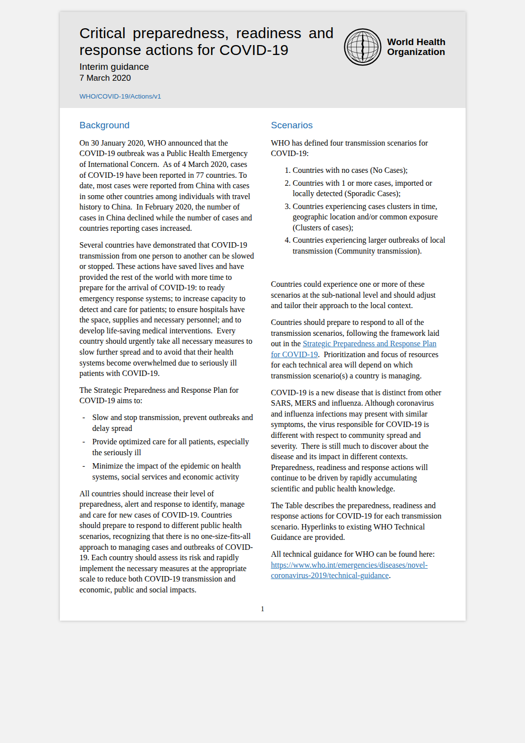Critical preparedness, readiness and response actions for COVID-19
Interim guidance
7 March 2020
WHO/COVID-19/Actions/v1
World Health
Organization
Background
On 30 January 2020, WHO announced that the COVID-19 outbreak was a Public Health Emergency of International Concern. As of 4 March 2020, cases of COVID-19 have been reported in 77 countries. To date, most cases were reported from China with cases in some other countries among individuals with travel history to China. In February 2020, the number of cases in China declined while the number of cases and countries reporting cases increased.
Several countries have demonstrated that COVID-19 transmission from one person to another can be slowed or stopped. These actions have saved lives and have provided the rest of the world with more time to prepare for the arrival of COVID-19: to ready emergency response systems; to increase capacity to detect and care for patients; to ensure hospitals have the space, supplies and necessary personnel; and to develop life-saving medical interventions. Every country should urgently take all necessary measures to slow further spread and to avoid that their health systems become overwhelmed due to seriously ill patients with COVID-19.
The Strategic Preparedness and Response Plan for COVID-19 aims to:
Slow and stop transmission, prevent outbreaks and delay spread
Provide optimized care for all patients, especially the seriously ill
Minimize the impact of the epidemic on health systems, social services and economic activity
All countries should increase their level of preparedness, alert and response to identify, manage and care for new cases of COVID-19. Countries should prepare to respond to different public health scenarios, recognizing that there is no one-size-fits-all approach to managing cases and outbreaks of COVID-19. Each country should assess its risk and rapidly implement the necessary measures at the appropriate scale to reduce both COVID-19 transmission and economic, public and social impacts.
Scenarios
WHO has defined four transmission scenarios for COVID-19:
Countries with no cases (No Cases);
Countries with 1 or more cases, imported or locally detected (Sporadic Cases);
Countries experiencing cases clusters in time, geographic location and/or common exposure (Clusters of cases);
Countries experiencing larger outbreaks of local transmission (Community transmission).
Countries could experience one or more of these scenarios at the sub-national level and should adjust and tailor their approach to the local context.
Countries should prepare to respond to all of the transmission scenarios, following the framework laid out in the Strategic Preparedness and Response Plan for COVID-19. Prioritization and focus of resources for each technical area will depend on which transmission scenario(s) a country is managing.
COVID-19 is a new disease that is distinct from other SARS, MERS and influenza. Although coronavirus and influenza infections may present with similar symptoms, the virus responsible for COVID-19 is different with respect to community spread and severity. There is still much to discover about the disease and its impact in different contexts. Preparedness, readiness and response actions will continue to be driven by rapidly accumulating scientific and public health knowledge.
The Table describes the preparedness, readiness and response actions for COVID-19 for each transmission scenario. Hyperlinks to existing WHO Technical Guidance are provided.
All technical guidance for WHO can be found here: https://www.who.int/emergencies/diseases/novel-coronavirus-2019/technical-guidance.
1